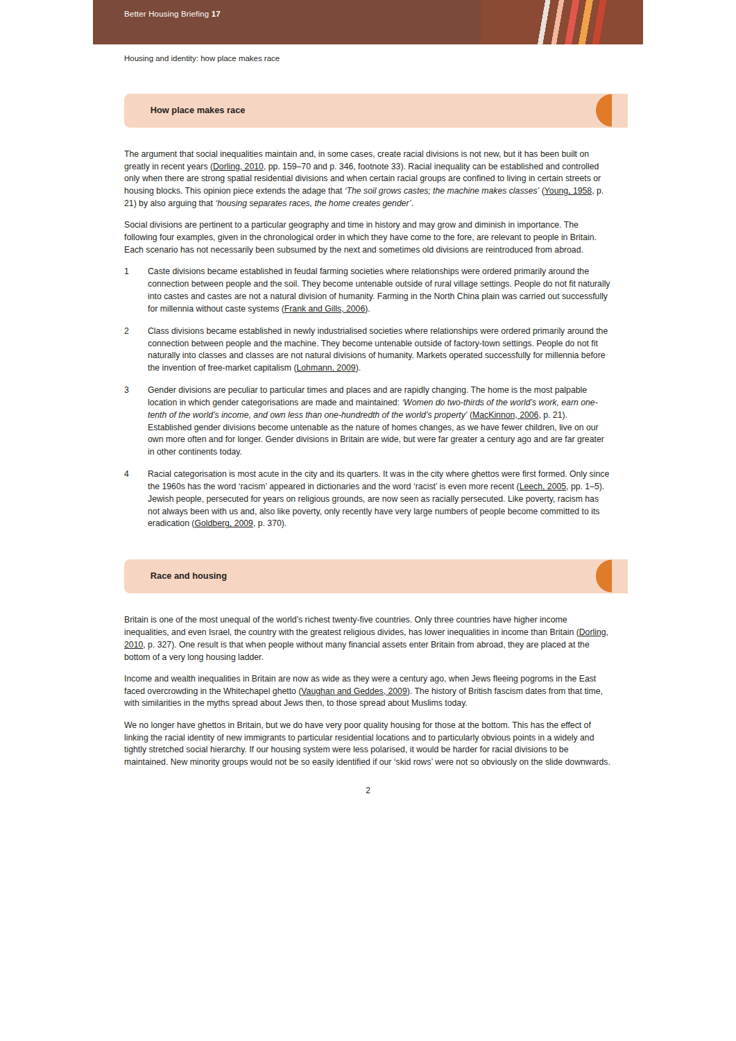Better Housing Briefing 17
Housing and identity: how place makes race
How place makes race
The argument that social inequalities maintain and, in some cases, create racial divisions is not new, but it has been built on greatly in recent years (Dorling, 2010, pp. 159–70 and p. 346, footnote 33). Racial inequality can be established and controlled only when there are strong spatial residential divisions and when certain racial groups are confined to living in certain streets or housing blocks. This opinion piece extends the adage that ‘The soil grows castes; the machine makes classes’ (Young, 1958, p. 21) by also arguing that ‘housing separates races, the home creates gender’.
Social divisions are pertinent to a particular geography and time in history and may grow and diminish in importance. The following four examples, given in the chronological order in which they have come to the fore, are relevant to people in Britain. Each scenario has not necessarily been subsumed by the next and sometimes old divisions are reintroduced from abroad.
1 Caste divisions became established in feudal farming societies where relationships were ordered primarily around the connection between people and the soil. They become untenable outside of rural village settings. People do not fit naturally into castes and castes are not a natural division of humanity. Farming in the North China plain was carried out successfully for millennia without caste systems (Frank and Gills, 2006).
2 Class divisions became established in newly industrialised societies where relationships were ordered primarily around the connection between people and the machine. They become untenable outside of factory-town settings. People do not fit naturally into classes and classes are not natural divisions of humanity. Markets operated successfully for millennia before the invention of free-market capitalism (Lohmann, 2009).
3 Gender divisions are peculiar to particular times and places and are rapidly changing. The home is the most palpable location in which gender categorisations are made and maintained: ‘Women do two-thirds of the world’s work, earn one-tenth of the world’s income, and own less than one-hundredth of the world’s property’ (MacKinnon, 2006, p. 21). Established gender divisions become untenable as the nature of homes changes, as we have fewer children, live on our own more often and for longer. Gender divisions in Britain are wide, but were far greater a century ago and are far greater in other continents today.
4 Racial categorisation is most acute in the city and its quarters. It was in the city where ghettos were first formed. Only since the 1960s has the word ‘racism’ appeared in dictionaries and the word ‘racist’ is even more recent (Leech, 2005, pp. 1–5). Jewish people, persecuted for years on religious grounds, are now seen as racially persecuted. Like poverty, racism has not always been with us and, also like poverty, only recently have very large numbers of people become committed to its eradication (Goldberg, 2009, p. 370).
Race and housing
Britain is one of the most unequal of the world’s richest twenty-five countries. Only three countries have higher income inequalities, and even Israel, the country with the greatest religious divides, has lower inequalities in income than Britain (Dorling, 2010, p. 327). One result is that when people without many financial assets enter Britain from abroad, they are placed at the bottom of a very long housing ladder.
Income and wealth inequalities in Britain are now as wide as they were a century ago, when Jews fleeing pogroms in the East faced overcrowding in the Whitechapel ghetto (Vaughan and Geddes, 2009). The history of British fascism dates from that time, with similarities in the myths spread about Jews then, to those spread about Muslims today.
We no longer have ghettos in Britain, but we do have very poor quality housing for those at the bottom. This has the effect of linking the racial identity of new immigrants to particular residential locations and to particularly obvious points in a widely and tightly stretched social hierarchy. If our housing system were less polarised, it would be harder for racial divisions to be maintained. New minority groups would not be so easily identified if our ‘skid rows’ were not so obviously on the slide downwards.
2